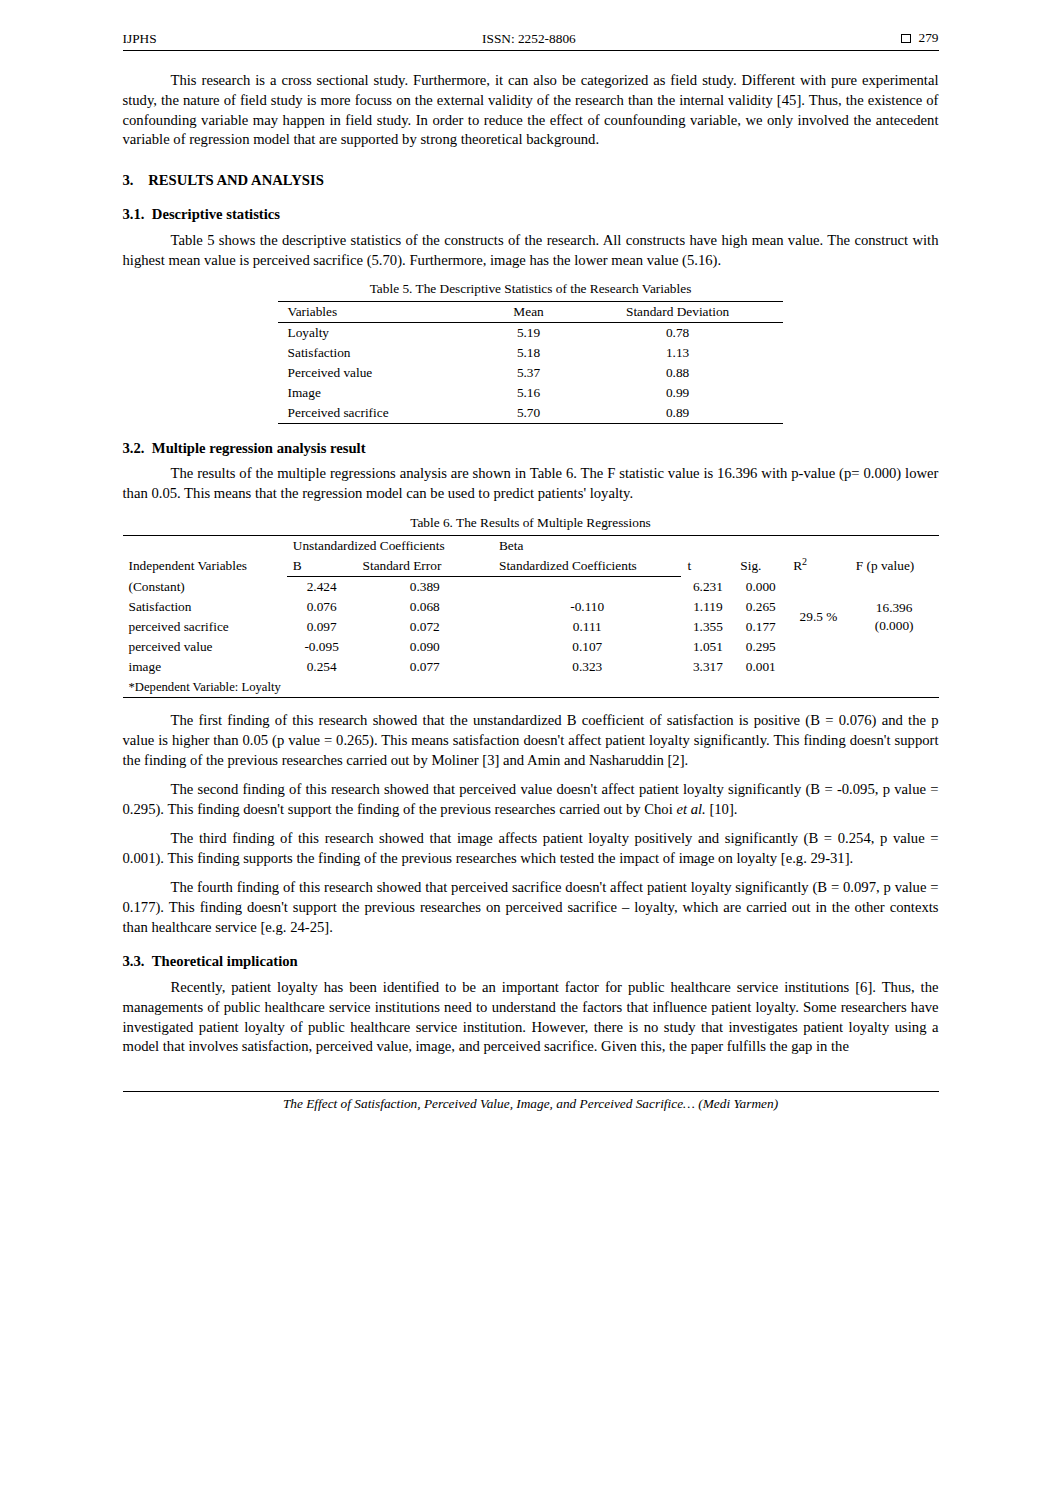IJPHS ISSN: 2252-8806 279
This research is a cross sectional study. Furthermore, it can also be categorized as field study. Different with pure experimental study, the nature of field study is more focuss on the external validity of the research than the internal validity [45]. Thus, the existence of confounding variable may happen in field study. In order to reduce the effect of counfounding variable, we only involved the antecedent variable of regression model that are supported by strong theoretical background.
3. RESULTS AND ANALYSIS
3.1. Descriptive statistics
Table 5 shows the descriptive statistics of the constructs of the research. All constructs have high mean value. The construct with highest mean value is perceived sacrifice (5.70). Furthermore, image has the lower mean value (5.16).
Table 5. The Descriptive Statistics of the Research Variables
| Variables | Mean | Standard Deviation |
| --- | --- | --- |
| Loyalty | 5.19 | 0.78 |
| Satisfaction | 5.18 | 1.13 |
| Perceived value | 5.37 | 0.88 |
| Image | 5.16 | 0.99 |
| Perceived sacrifice | 5.70 | 0.89 |
3.2. Multiple regression analysis result
The results of the multiple regressions analysis are shown in Table 6. The F statistic value is 16.396 with p-value (p= 0.000) lower than 0.05. This means that the regression model can be used to predict patients' loyalty.
Table 6. The Results of Multiple Regressions
| Independent Variables | Unstandardized Coefficients | Beta | t | Sig. | R 2 | F (p value) |
| --- | --- | --- | --- | --- | --- | --- |
| B | Standard Error | Standardized Coefficients |
| (Constant) | 2.424 | 0.389 | | 6.231 | 0.000 | 29.5 % | 16.396 (0.000) |
| Satisfaction | 0.076 | 0.068 | -0.110 | 1.119 | 0.265 |
| perceived sacrifice | 0.097 | 0.072 | 0.111 | 1.355 | 0.177 |
| perceived value | -0.095 | 0.090 | 0.107 | 1.051 | 0.295 |
| image | 0.254 | 0.077 | 0.323 | 3.317 | 0.001 | | |
| *Dependent Variable: Loyalty |
The first finding of this research showed that the unstandardized B coefficient of satisfaction is positive (B = 0.076) and the p value is higher than 0.05 (p value = 0.265). This means satisfaction doesn't affect patient loyalty significantly. This finding doesn't support the finding of the previous researches carried out by Moliner [3] and Amin and Nasharuddin [2].
The second finding of this research showed that perceived value doesn't affect patient loyalty significantly (B = -0.095, p value = 0.295). This finding doesn't support the finding of the previous researches carried out by Choi et al. [10].
The third finding of this research showed that image affects patient loyalty positively and significantly (B = 0.254, p value = 0.001). This finding supports the finding of the previous researches which tested the impact of image on loyalty [e.g. 29-31].
The fourth finding of this research showed that perceived sacrifice doesn't affect patient loyalty significantly (B = 0.097, p value = 0.177). This finding doesn't support the previous researches on perceived sacrifice – loyalty, which are carried out in the other contexts than healthcare service [e.g. 24-25].
3.3. Theoretical implication
Recently, patient loyalty has been identified to be an important factor for public healthcare service institutions [6]. Thus, the managements of public healthcare service institutions need to understand the factors that influence patient loyalty. Some researchers have investigated patient loyalty of public healthcare service institution. However, there is no study that investigates patient loyalty using a model that involves satisfaction, perceived value, image, and perceived sacrifice. Given this, the paper fulfills the gap in the
The Effect of Satisfaction, Perceived Value, Image, and Perceived Sacrifice… (Medi Yarmen)